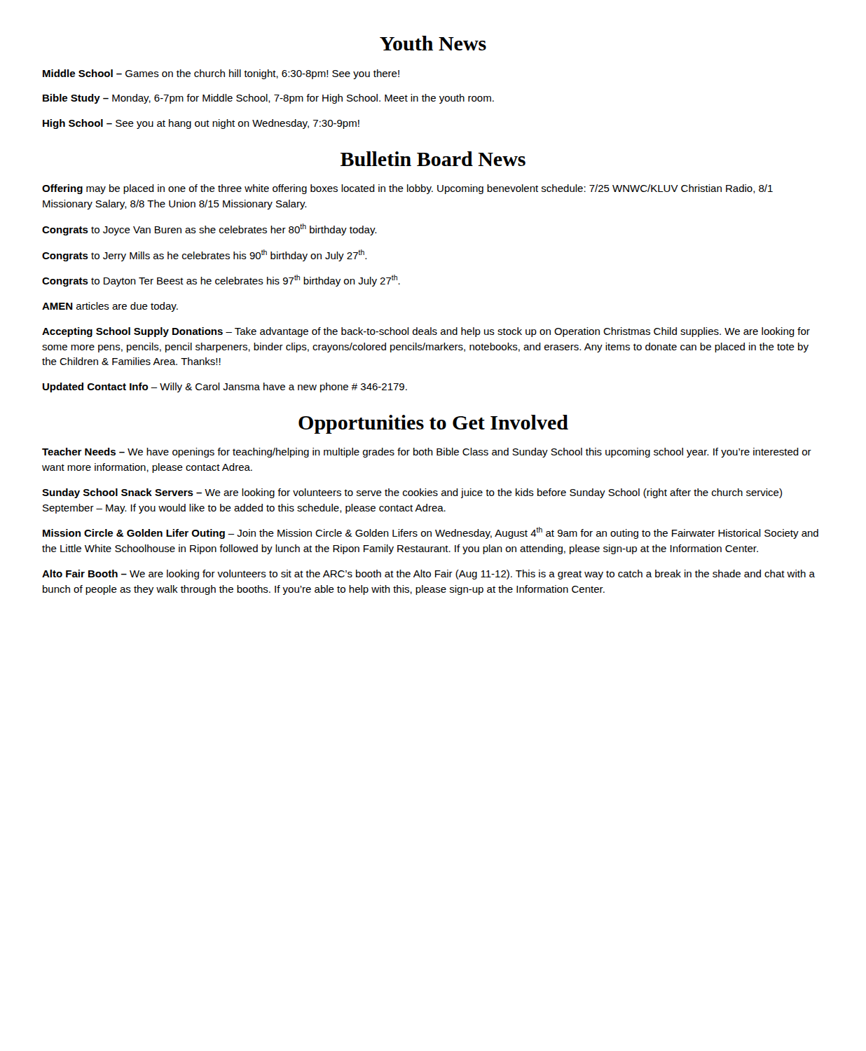Youth News
Middle School – Games on the church hill tonight, 6:30-8pm! See you there!
Bible Study – Monday, 6-7pm for Middle School, 7-8pm for High School. Meet in the youth room.
High School – See you at hang out night on Wednesday, 7:30-9pm!
Bulletin Board News
Offering may be placed in one of the three white offering boxes located in the lobby. Upcoming benevolent schedule: 7/25 WNWC/KLUV Christian Radio, 8/1 Missionary Salary, 8/8 The Union 8/15 Missionary Salary.
Congrats to Joyce Van Buren as she celebrates her 80th birthday today.
Congrats to Jerry Mills as he celebrates his 90th birthday on July 27th.
Congrats to Dayton Ter Beest as he celebrates his 97th birthday on July 27th.
AMEN articles are due today.
Accepting School Supply Donations – Take advantage of the back-to-school deals and help us stock up on Operation Christmas Child supplies. We are looking for some more pens, pencils, pencil sharpeners, binder clips, crayons/colored pencils/markers, notebooks, and erasers. Any items to donate can be placed in the tote by the Children & Families Area. Thanks!!
Updated Contact Info – Willy & Carol Jansma have a new phone # 346-2179.
Opportunities to Get Involved
Teacher Needs – We have openings for teaching/helping in multiple grades for both Bible Class and Sunday School this upcoming school year. If you’re interested or want more information, please contact Adrea.
Sunday School Snack Servers – We are looking for volunteers to serve the cookies and juice to the kids before Sunday School (right after the church service) September – May. If you would like to be added to this schedule, please contact Adrea.
Mission Circle & Golden Lifer Outing – Join the Mission Circle & Golden Lifers on Wednesday, August 4th at 9am for an outing to the Fairwater Historical Society and the Little White Schoolhouse in Ripon followed by lunch at the Ripon Family Restaurant. If you plan on attending, please sign-up at the Information Center.
Alto Fair Booth – We are looking for volunteers to sit at the ARC’s booth at the Alto Fair (Aug 11-12). This is a great way to catch a break in the shade and chat with a bunch of people as they walk through the booths. If you’re able to help with this, please sign-up at the Information Center.